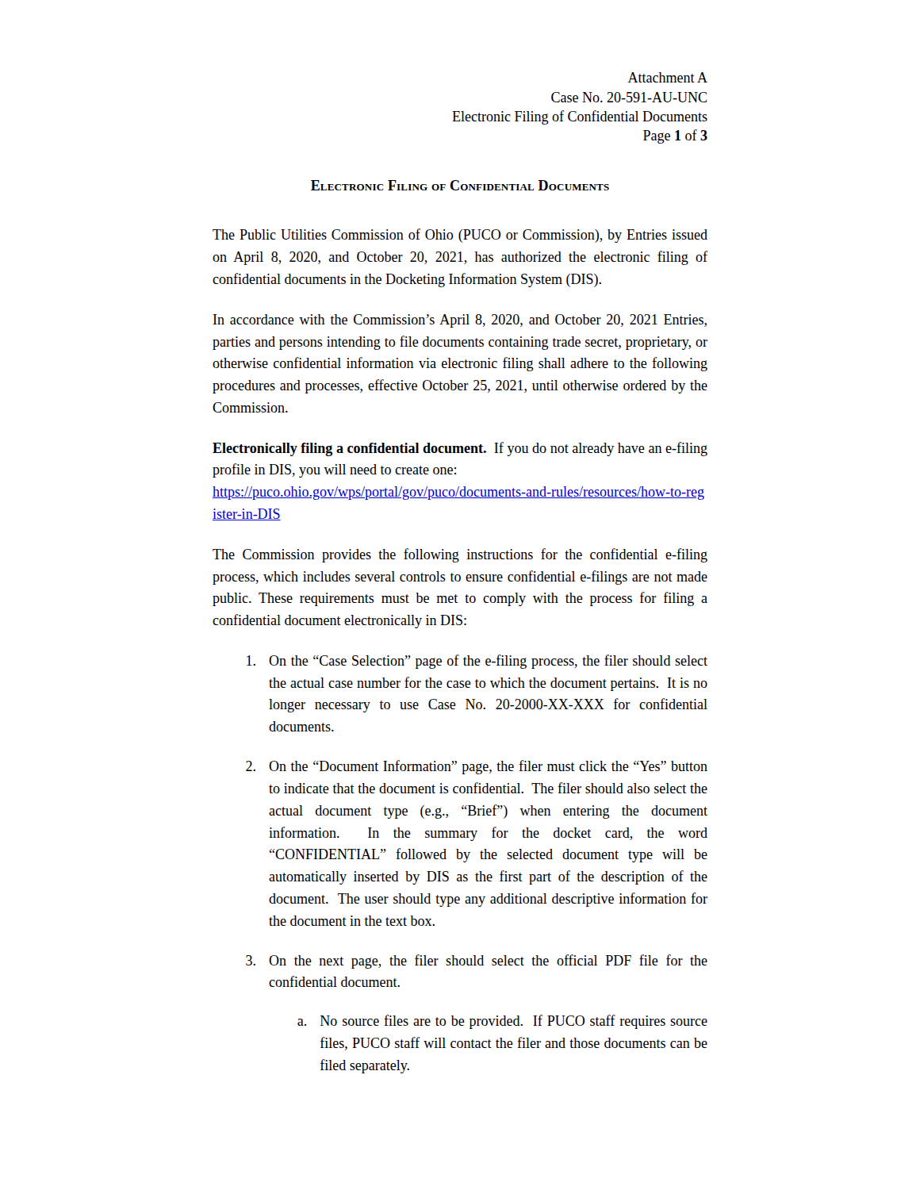Attachment A
Case No. 20-591-AU-UNC
Electronic Filing of Confidential Documents
Page 1 of 3
Electronic Filing of Confidential Documents
The Public Utilities Commission of Ohio (PUCO or Commission), by Entries issued on April 8, 2020, and October 20, 2021, has authorized the electronic filing of confidential documents in the Docketing Information System (DIS).
In accordance with the Commission’s April 8, 2020, and October 20, 2021 Entries, parties and persons intending to file documents containing trade secret, proprietary, or otherwise confidential information via electronic filing shall adhere to the following procedures and processes, effective October 25, 2021, until otherwise ordered by the Commission.
Electronically filing a confidential document. If you do not already have an e-filing profile in DIS, you will need to create one:
https://puco.ohio.gov/wps/portal/gov/puco/documents-and-rules/resources/how-to-register-in-DIS
The Commission provides the following instructions for the confidential e-filing process, which includes several controls to ensure confidential e-filings are not made public. These requirements must be met to comply with the process for filing a confidential document electronically in DIS:
On the “Case Selection” page of the e-filing process, the filer should select the actual case number for the case to which the document pertains. It is no longer necessary to use Case No. 20-2000-XX-XXX for confidential documents.
On the “Document Information” page, the filer must click the “Yes” button to indicate that the document is confidential. The filer should also select the actual document type (e.g., “Brief”) when entering the document information. In the summary for the docket card, the word “CONFIDENTIAL” followed by the selected document type will be automatically inserted by DIS as the first part of the description of the document. The user should type any additional descriptive information for the document in the text box.
On the next page, the filer should select the official PDF file for the confidential document.
No source files are to be provided. If PUCO staff requires source files, PUCO staff will contact the filer and those documents can be filed separately.